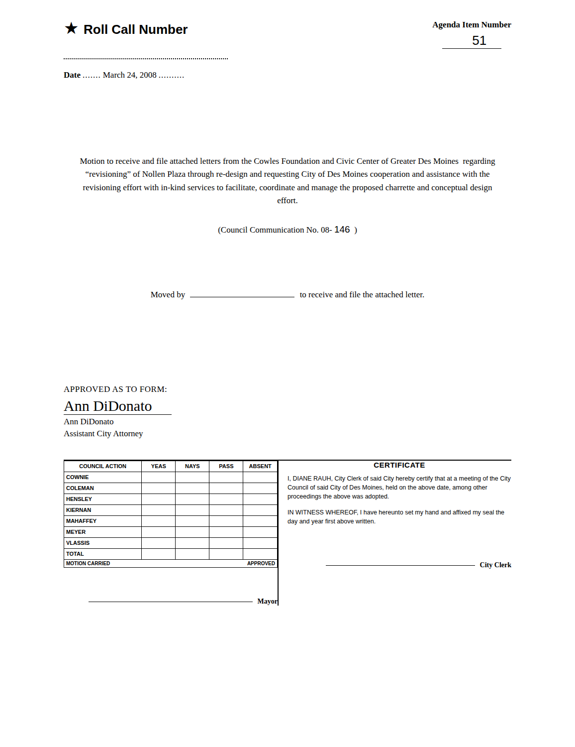★ Roll Call Number
Agenda Item Number
51
Date ....... March 24, 2008 ..........
Motion to receive and file attached letters from the Cowles Foundation and Civic Center of Greater Des Moines regarding “revisioning” of Nollen Plaza through re-design and requesting City of Des Moines cooperation and assistance with the revisioning effort with in-kind services to facilitate, coordinate and manage the proposed charrette and conceptual design effort.
(Council Communication No. 08- 146 )
Moved by to receive and file the attached letter.
APPROVED AS TO FORM:
Ann DiDonato
Ann DiDonato
Assistant City Attorney
| COUNCIL ACTION | YEAS | NAYS | PASS | ABSENT |
| --- | --- | --- | --- | --- |
| COWNIE | | | | |
| COLEMAN | | | | |
| HENSLEY | | | | |
| KIERNAN | | | | |
| MAHAFFEY | | | | |
| MEYER | | | | |
| VLASSIS | | | | |
| TOTAL | | | | |
MOTION CARRIED
APPROVED
Mayor
CERTIFICATE
I, DIANE RAUH, City Clerk of said City hereby certify that at a meeting of the City Council of said City of Des Moines, held on the above date, among other proceedings the above was adopted.
IN WITNESS WHEREOF, I have hereunto set my hand and affixed my seal the day and year first above written.
City Clerk